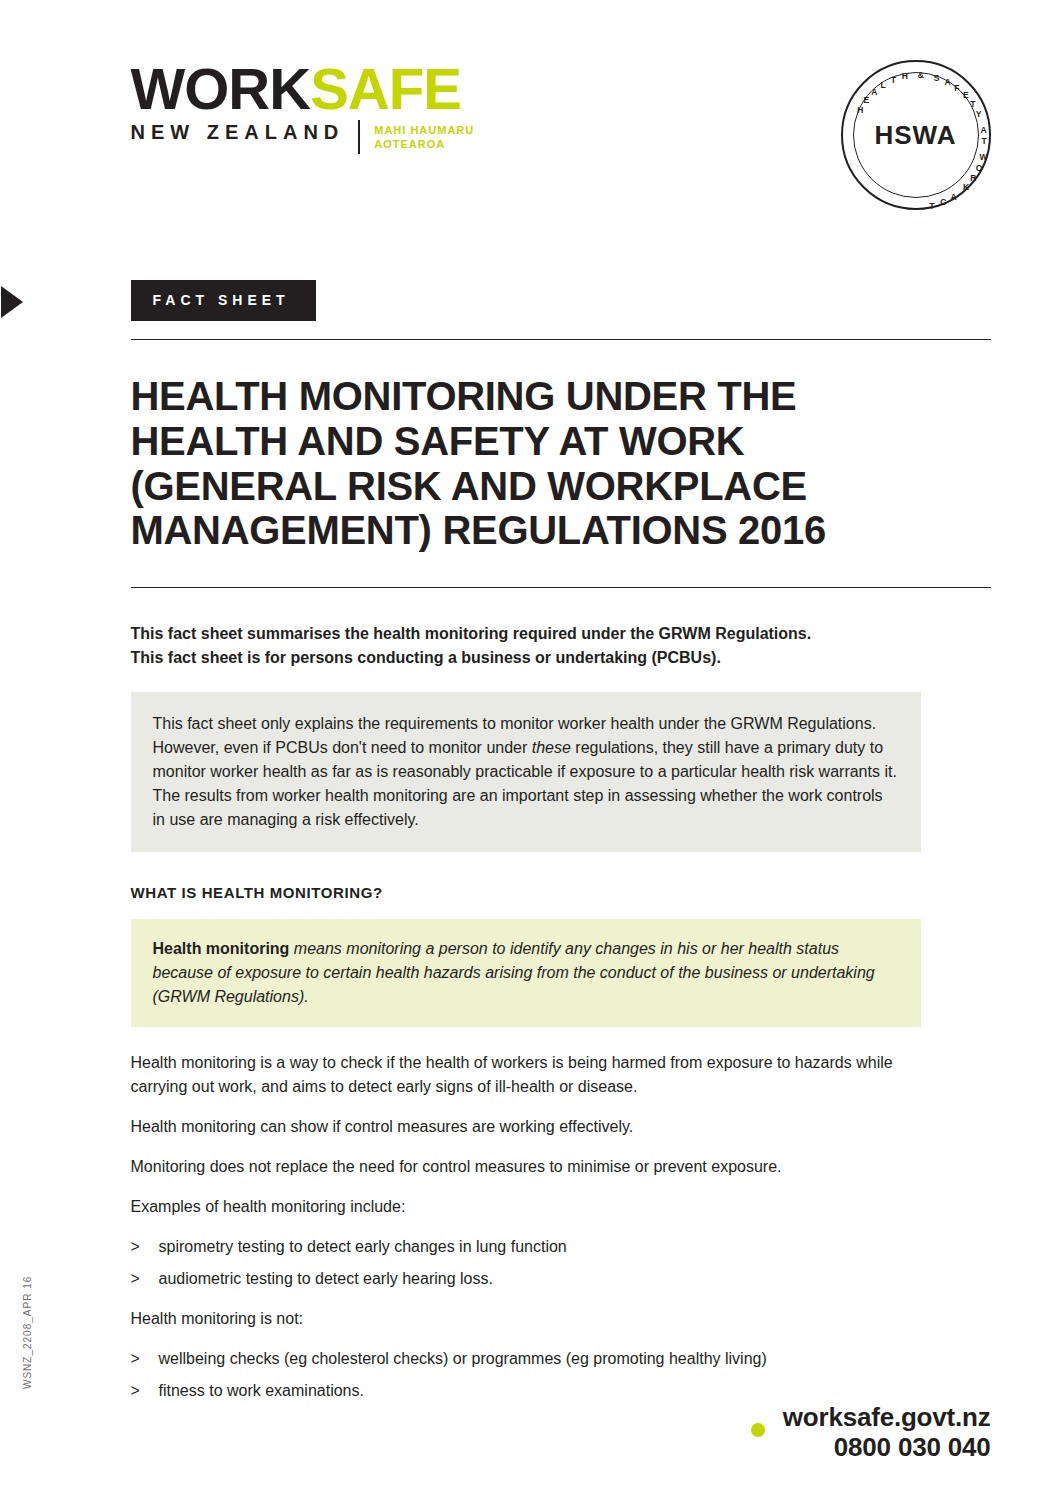WORK SAFE
NEW ZEALAND
MAHI HAUMARU
AOTEAROA
HSWA
H E A L T H & S A F E T Y A T W O R K A C T
FACT SHEET
Health monitoring under the Health and Safety at Work (General Risk and Workplace Management) Regulations 2016
This fact sheet summarises the health monitoring required under the GRWM Regulations.
This fact sheet is for persons conducting a business or undertaking (PCBUs).
This fact sheet only explains the requirements to monitor worker health under the GRWM Regulations. However, even if PCBUs don't need to monitor under these regulations, they still have a primary duty to monitor worker health as far as is reasonably practicable if exposure to a particular health risk warrants it. The results from worker health monitoring are an important step in assessing whether the work controls in use are managing a risk effectively.
What is health monitoring?
Health monitoring means monitoring a person to identify any changes in his or her health status because of exposure to certain health hazards arising from the conduct of the business or undertaking (GRWM Regulations).
Health monitoring is a way to check if the health of workers is being harmed from exposure to hazards while carrying out work, and aims to detect early signs of ill-health or disease.
Health monitoring can show if control measures are working effectively.
Monitoring does not replace the need for control measures to minimise or prevent exposure.
Examples of health monitoring include:
spirometry testing to detect early changes in lung function
audiometric testing to detect early hearing loss.
Health monitoring is not:
wellbeing checks (eg cholesterol checks) or programmes (eg promoting healthy living)
fitness to work examinations.
WSNZ_2208_APR 16
worksafe.govt.nz
0800 030 040